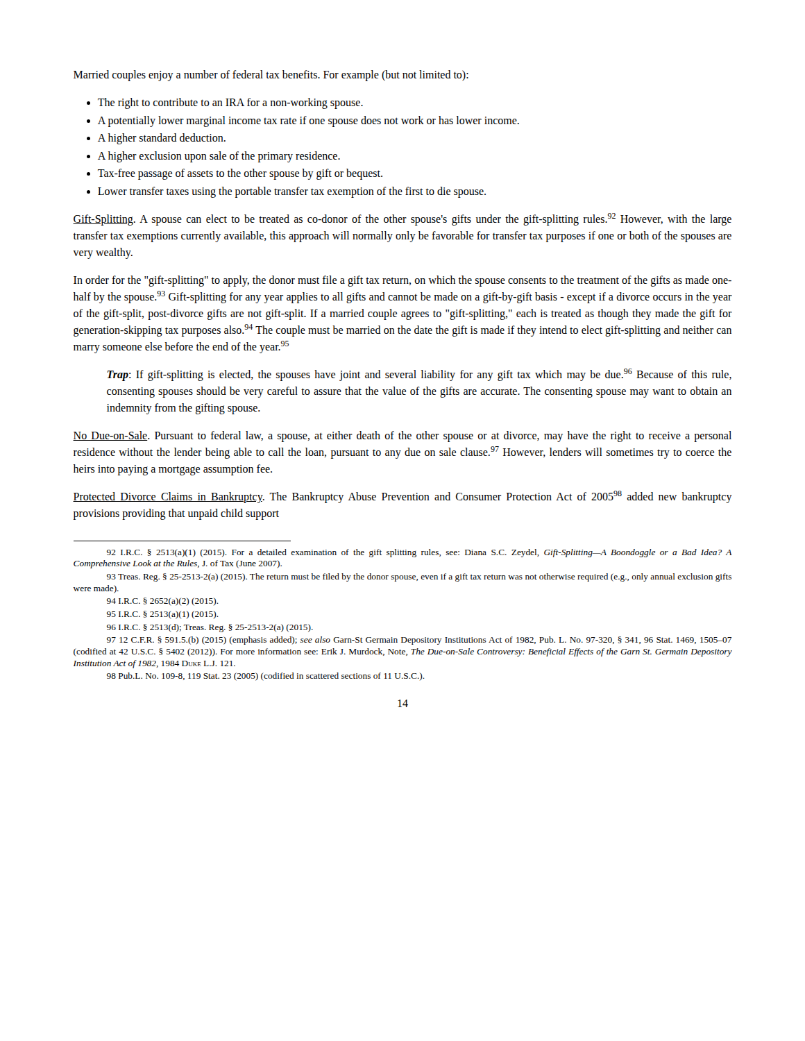Married couples enjoy a number of federal tax benefits. For example (but not limited to):
The right to contribute to an IRA for a non-working spouse.
A potentially lower marginal income tax rate if one spouse does not work or has lower income.
A higher standard deduction.
A higher exclusion upon sale of the primary residence.
Tax-free passage of assets to the other spouse by gift or bequest.
Lower transfer taxes using the portable transfer tax exemption of the first to die spouse.
Gift-Splitting. A spouse can elect to be treated as co-donor of the other spouse's gifts under the gift-splitting rules.92 However, with the large transfer tax exemptions currently available, this approach will normally only be favorable for transfer tax purposes if one or both of the spouses are very wealthy.
In order for the "gift-splitting" to apply, the donor must file a gift tax return, on which the spouse consents to the treatment of the gifts as made one-half by the spouse.93 Gift-splitting for any year applies to all gifts and cannot be made on a gift-by-gift basis - except if a divorce occurs in the year of the gift-split, post-divorce gifts are not gift-split. If a married couple agrees to "gift-splitting," each is treated as though they made the gift for generation-skipping tax purposes also.94 The couple must be married on the date the gift is made if they intend to elect gift-splitting and neither can marry someone else before the end of the year.95
Trap: If gift-splitting is elected, the spouses have joint and several liability for any gift tax which may be due.96 Because of this rule, consenting spouses should be very careful to assure that the value of the gifts are accurate. The consenting spouse may want to obtain an indemnity from the gifting spouse.
No Due-on-Sale. Pursuant to federal law, a spouse, at either death of the other spouse or at divorce, may have the right to receive a personal residence without the lender being able to call the loan, pursuant to any due on sale clause.97 However, lenders will sometimes try to coerce the heirs into paying a mortgage assumption fee.
Protected Divorce Claims in Bankruptcy. The Bankruptcy Abuse Prevention and Consumer Protection Act of 200598 added new bankruptcy provisions providing that unpaid child support
92 I.R.C. § 2513(a)(1) (2015). For a detailed examination of the gift splitting rules, see: Diana S.C. Zeydel, Gift-Splitting—A Boondoggle or a Bad Idea? A Comprehensive Look at the Rules, J. of Tax (June 2007).
93 Treas. Reg. § 25-2513-2(a) (2015). The return must be filed by the donor spouse, even if a gift tax return was not otherwise required (e.g., only annual exclusion gifts were made).
94 I.R.C. § 2652(a)(2) (2015).
95 I.R.C. § 2513(a)(1) (2015).
96 I.R.C. § 2513(d); Treas. Reg. § 25-2513-2(a) (2015).
97 12 C.F.R. § 591.5.(b) (2015) (emphasis added); see also Garn-St Germain Depository Institutions Act of 1982, Pub. L. No. 97-320, § 341, 96 Stat. 1469, 1505–07 (codified at 42 U.S.C. § 5402 (2012)). For more information see: Erik J. Murdock, Note, The Due-on-Sale Controversy: Beneficial Effects of the Garn St. Germain Depository Institution Act of 1982, 1984 Duke L.J. 121.
98 Pub.L. No. 109-8, 119 Stat. 23 (2005) (codified in scattered sections of 11 U.S.C.).
14